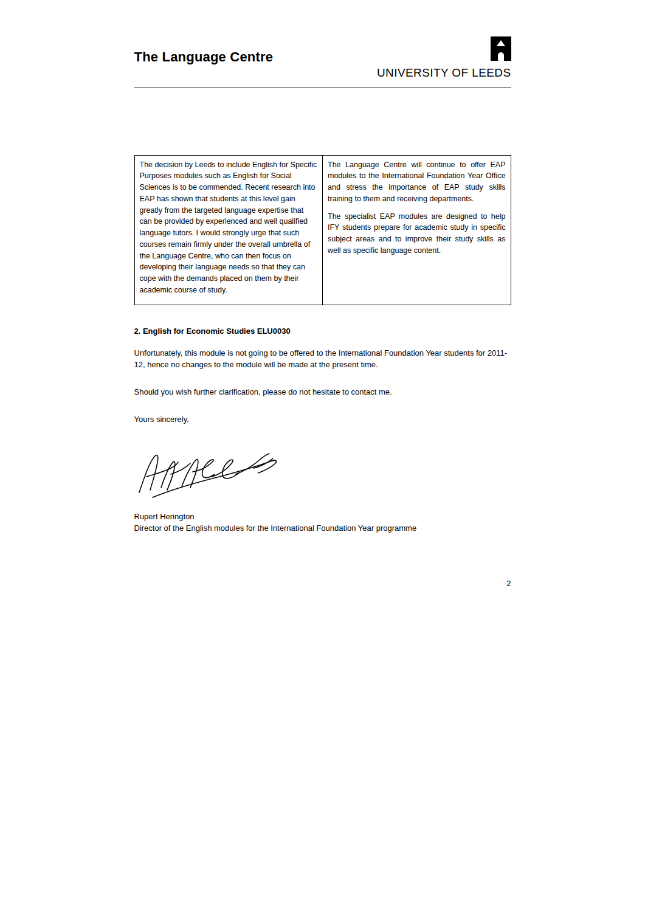The Language Centre
UNIVERSITY OF LEEDS
| The decision by Leeds to include English for Specific Purposes modules such as English for Social Sciences is to be commended. Recent research into EAP has shown that students at this level gain greatly from the targeted language expertise that can be provided by experienced and well qualified language tutors. I would strongly urge that such courses remain firmly under the overall umbrella of the Language Centre, who can then focus on developing their language needs so that they can cope with the demands placed on them by their academic course of study. | The Language Centre will continue to offer EAP modules to the International Foundation Year Office and stress the importance of EAP study skills training to them and receiving departments. The specialist EAP modules are designed to help IFY students prepare for academic study in specific subject areas and to improve their study skills as well as specific language content. |
2. English for Economic Studies ELU0030
Unfortunately, this module is not going to be offered to the International Foundation Year students for 2011- 12, hence no changes to the module will be made at the present time.
Should you wish further clarification, please do not hesitate to contact me.
Yours sincerely,
Rupert Herington
Director of the English modules for the International Foundation Year programme
2